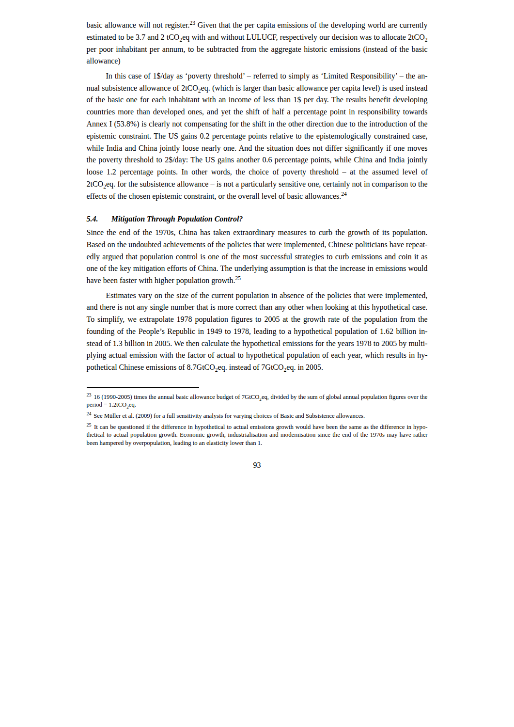basic allowance will not register.23 Given that the per capita emissions of the developing world are currently estimated to be 3.7 and 2 tCO2eq with and without LULUCF, respectively our decision was to allocate 2tCO2 per poor inhabitant per annum, to be subtracted from the aggregate historic emissions (instead of the basic allowance)
In this case of 1$/day as ‘poverty threshold’ – referred to simply as ‘Limited Responsibility’ – the annual subsistence allowance of 2tCO2eq. (which is larger than basic allowance per capita level) is used instead of the basic one for each inhabitant with an income of less than 1$ per day. The results benefit developing countries more than developed ones, and yet the shift of half a percentage point in responsibility towards Annex I (53.8%) is clearly not compensating for the shift in the other direction due to the introduction of the epistemic constraint. The US gains 0.2 percentage points relative to the epistemologically constrained case, while India and China jointly loose nearly one. And the situation does not differ significantly if one moves the poverty threshold to 2$/day: The US gains another 0.6 percentage points, while China and India jointly loose 1.2 percentage points. In other words, the choice of poverty threshold – at the assumed level of 2tCO2eq. for the subsistence allowance – is not a particularly sensitive one, certainly not in comparison to the effects of the chosen epistemic constraint, or the overall level of basic allowances.24
5.4. Mitigation Through Population Control?
Since the end of the 1970s, China has taken extraordinary measures to curb the growth of its population. Based on the undoubted achievements of the policies that were implemented, Chinese politicians have repeatedly argued that population control is one of the most successful strategies to curb emissions and coin it as one of the key mitigation efforts of China. The underlying assumption is that the increase in emissions would have been faster with higher population growth.25
Estimates vary on the size of the current population in absence of the policies that were implemented, and there is not any single number that is more correct than any other when looking at this hypothetical case. To simplify, we extrapolate 1978 population figures to 2005 at the growth rate of the population from the founding of the People’s Republic in 1949 to 1978, leading to a hypothetical population of 1.62 billion instead of 1.3 billion in 2005. We then calculate the hypothetical emissions for the years 1978 to 2005 by multiplying actual emission with the factor of actual to hypothetical population of each year, which results in hypothetical Chinese emissions of 8.7GtCO2eq. instead of 7GtCO2eq. in 2005.
23 16 (1990-2005) times the annual basic allowance budget of 7GtCO2eq, divided by the sum of global annual population figures over the period = 1.2tCO2eq.
24 See Müller et al. (2009) for a full sensitivity analysis for varying choices of Basic and Subsistence allowances.
25 It can be questioned if the difference in hypothetical to actual emissions growth would have been the same as the difference in hypothetical to actual population growth. Economic growth, industrialisation and modernisation since the end of the 1970s may have rather been hampered by overpopulation, leading to an elasticity lower than 1.
93